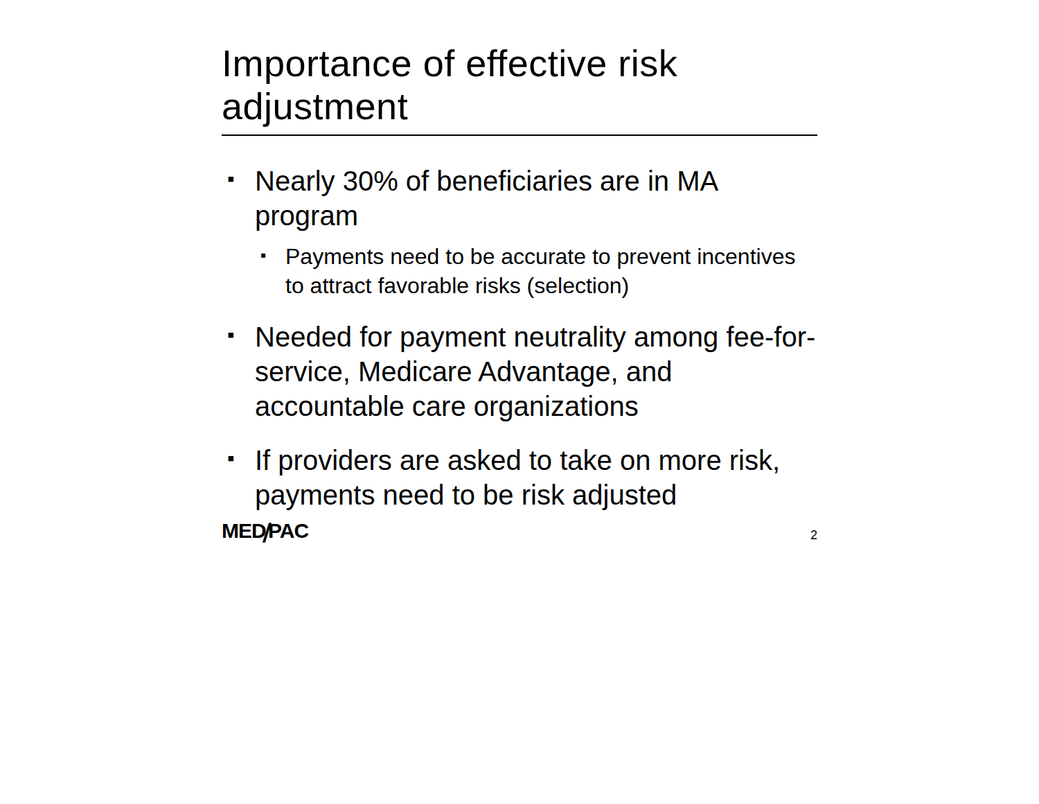Importance of effective risk adjustment
Nearly 30% of beneficiaries are in MA program
Payments need to be accurate to prevent incentives to attract favorable risks (selection)
Needed for payment neutrality among fee-for-service, Medicare Advantage, and accountable care organizations
If providers are asked to take on more risk, payments need to be risk adjusted
MED|PAC
2